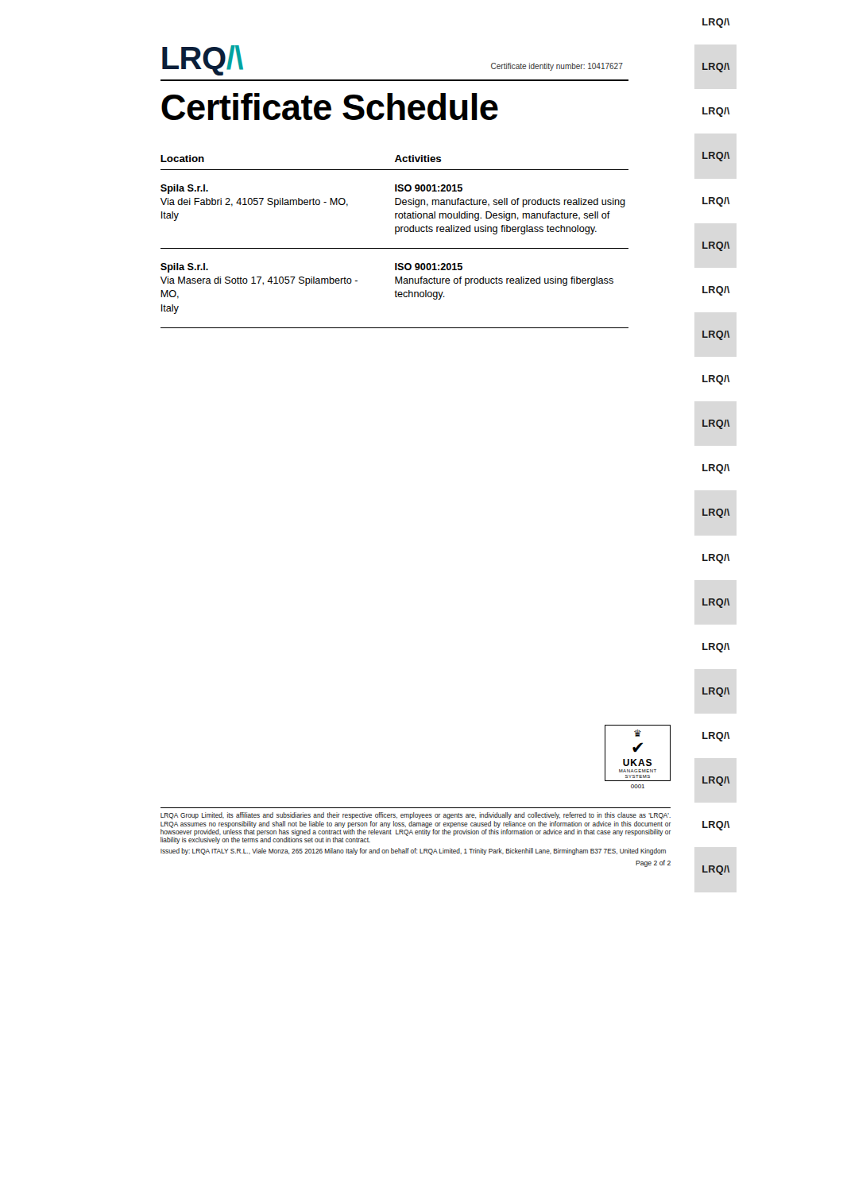LRQ/\
LRQ/\
LRQ/\
LRQ/\
LRQ/\
LRQ/\
LRQ/\
LRQ/\
LRQ/\
LRQ/\
LRQ/\
LRQ/\
LRQ/\
LRQ/\
LRQ/\
LRQ/\
LRQ/\
LRQ/\
LRQ/\
LRQ/\
LRQ/\
Certificate identity number: 10417627
Certificate Schedule
| Location | Activities |
| --- | --- |
| Spila S.r.l. Via dei Fabbri 2, 41057 Spilamberto - MO, Italy | ISO 9001:2015 Design, manufacture, sell of products realized using rotational moulding. Design, manufacture, sell of products realized using fiberglass technology. |
| Spila S.r.l. Via Masera di Sotto 17, 41057 Spilamberto - MO, Italy | ISO 9001:2015 Manufacture of products realized using fiberglass technology. |
♛
✔
UKAS
MANAGEMENT
SYSTEMS
0001
LRQA Group Limited, its affiliates and subsidiaries and their respective officers, employees or agents are, individually and collectively, referred to in this clause as 'LRQA'. LRQA assumes no responsibility and shall not be liable to any person for any loss, damage or expense caused by reliance on the information or advice in this document or howsoever provided, unless that person has signed a contract with the relevant LRQA entity for the provision of this information or advice and in that case any responsibility or liability is exclusively on the terms and conditions set out in that contract.
Issued by: LRQA ITALY S.R.L., Viale Monza, 265 20126 Milano Italy for and on behalf of: LRQA Limited, 1 Trinity Park, Bickenhill Lane, Birmingham B37 7ES, United Kingdom
Page 2 of 2